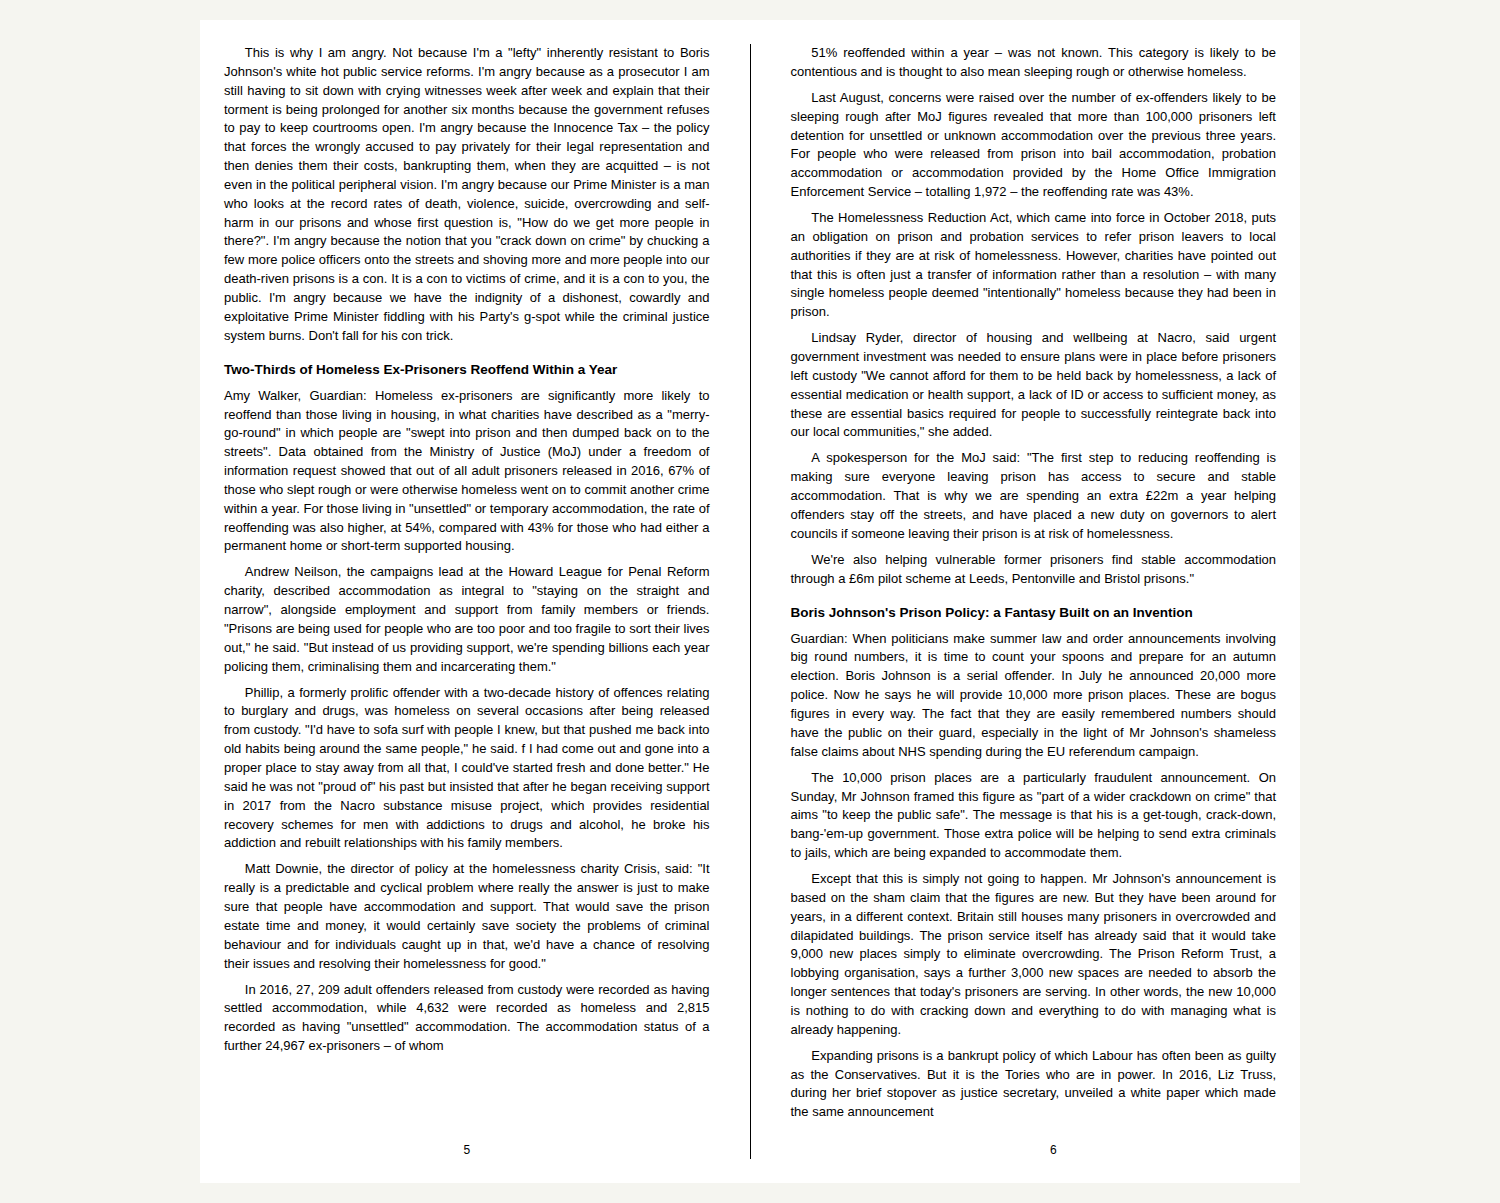This is why I am angry. Not because I'm a "lefty" inherently resistant to Boris Johnson's white hot public service reforms. I'm angry because as a prosecutor I am still having to sit down with crying witnesses week after week and explain that their torment is being prolonged for another six months because the government refuses to pay to keep courtrooms open. I'm angry because the Innocence Tax – the policy that forces the wrongly accused to pay privately for their legal representation and then denies them their costs, bankrupting them, when they are acquitted – is not even in the political peripheral vision. I'm angry because our Prime Minister is a man who looks at the record rates of death, violence, suicide, overcrowding and self-harm in our prisons and whose first question is, "How do we get more people in there?". I'm angry because the notion that you "crack down on crime" by chucking a few more police officers onto the streets and shoving more and more people into our death-riven prisons is a con. It is a con to victims of crime, and it is a con to you, the public. I'm angry because we have the indignity of a dishonest, cowardly and exploitative Prime Minister fiddling with his Party's g-spot while the criminal justice system burns. Don't fall for his con trick.
Two-Thirds of Homeless Ex-Prisoners Reoffend Within a Year
Amy Walker, Guardian: Homeless ex-prisoners are significantly more likely to reoffend than those living in housing, in what charities have described as a "merry-go-round" in which people are "swept into prison and then dumped back on to the streets". Data obtained from the Ministry of Justice (MoJ) under a freedom of information request showed that out of all adult prisoners released in 2016, 67% of those who slept rough or were otherwise homeless went on to commit another crime within a year. For those living in "unsettled" or temporary accommodation, the rate of reoffending was also higher, at 54%, compared with 43% for those who had either a permanent home or short-term supported housing.
Andrew Neilson, the campaigns lead at the Howard League for Penal Reform charity, described accommodation as integral to "staying on the straight and narrow", alongside employment and support from family members or friends. "Prisons are being used for people who are too poor and too fragile to sort their lives out," he said. "But instead of us providing support, we're spending billions each year policing them, criminalising them and incarcerating them."
Phillip, a formerly prolific offender with a two-decade history of offences relating to burglary and drugs, was homeless on several occasions after being released from custody. "I'd have to sofa surf with people I knew, but that pushed me back into old habits being around the same people," he said. f I had come out and gone into a proper place to stay away from all that, I could've started fresh and done better." He said he was not "proud of" his past but insisted that after he began receiving support in 2017 from the Nacro substance misuse project, which provides residential recovery schemes for men with addictions to drugs and alcohol, he broke his addiction and rebuilt relationships with his family members.
Matt Downie, the director of policy at the homelessness charity Crisis, said: "It really is a predictable and cyclical problem where really the answer is just to make sure that people have accommodation and support. That would save the prison estate time and money, it would certainly save society the problems of criminal behaviour and for individuals caught up in that, we'd have a chance of resolving their issues and resolving their homelessness for good."
In 2016, 27, 209 adult offenders released from custody were recorded as having settled accommodation, while 4,632 were recorded as homeless and 2,815 recorded as having "unsettled" accommodation. The accommodation status of a further 24,967 ex-prisoners – of whom
5
51% reoffended within a year – was not known. This category is likely to be contentious and is thought to also mean sleeping rough or otherwise homeless.
Last August, concerns were raised over the number of ex-offenders likely to be sleeping rough after MoJ figures revealed that more than 100,000 prisoners left detention for unsettled or unknown accommodation over the previous three years. For people who were released from prison into bail accommodation, probation accommodation or accommodation provided by the Home Office Immigration Enforcement Service – totalling 1,972 – the reoffending rate was 43%.
The Homelessness Reduction Act, which came into force in October 2018, puts an obligation on prison and probation services to refer prison leavers to local authorities if they are at risk of homelessness. However, charities have pointed out that this is often just a transfer of information rather than a resolution – with many single homeless people deemed "intentionally" homeless because they had been in prison.
Lindsay Ryder, director of housing and wellbeing at Nacro, said urgent government investment was needed to ensure plans were in place before prisoners left custody "We cannot afford for them to be held back by homelessness, a lack of essential medication or health support, a lack of ID or access to sufficient money, as these are essential basics required for people to successfully reintegrate back into our local communities," she added.
A spokesperson for the MoJ said: "The first step to reducing reoffending is making sure everyone leaving prison has access to secure and stable accommodation. That is why we are spending an extra £22m a year helping offenders stay off the streets, and have placed a new duty on governors to alert councils if someone leaving their prison is at risk of homelessness.
We're also helping vulnerable former prisoners find stable accommodation through a £6m pilot scheme at Leeds, Pentonville and Bristol prisons."
Boris Johnson's Prison Policy: a Fantasy Built on an Invention
Guardian: When politicians make summer law and order announcements involving big round numbers, it is time to count your spoons and prepare for an autumn election. Boris Johnson is a serial offender. In July he announced 20,000 more police. Now he says he will provide 10,000 more prison places. These are bogus figures in every way. The fact that they are easily remembered numbers should have the public on their guard, especially in the light of Mr Johnson's shameless false claims about NHS spending during the EU referendum campaign.
The 10,000 prison places are a particularly fraudulent announcement. On Sunday, Mr Johnson framed this figure as "part of a wider crackdown on crime" that aims "to keep the public safe". The message is that his is a get-tough, crack-down, bang-'em-up government. Those extra police will be helping to send extra criminals to jails, which are being expanded to accommodate them.
Except that this is simply not going to happen. Mr Johnson's announcement is based on the sham claim that the figures are new. But they have been around for years, in a different context. Britain still houses many prisoners in overcrowded and dilapidated buildings. The prison service itself has already said that it would take 9,000 new places simply to eliminate overcrowding. The Prison Reform Trust, a lobbying organisation, says a further 3,000 new spaces are needed to absorb the longer sentences that today's prisoners are serving. In other words, the new 10,000 is nothing to do with cracking down and everything to do with managing what is already happening.
Expanding prisons is a bankrupt policy of which Labour has often been as guilty as the Conservatives. But it is the Tories who are in power. In 2016, Liz Truss, during her brief stopover as justice secretary, unveiled a white paper which made the same announcement
6